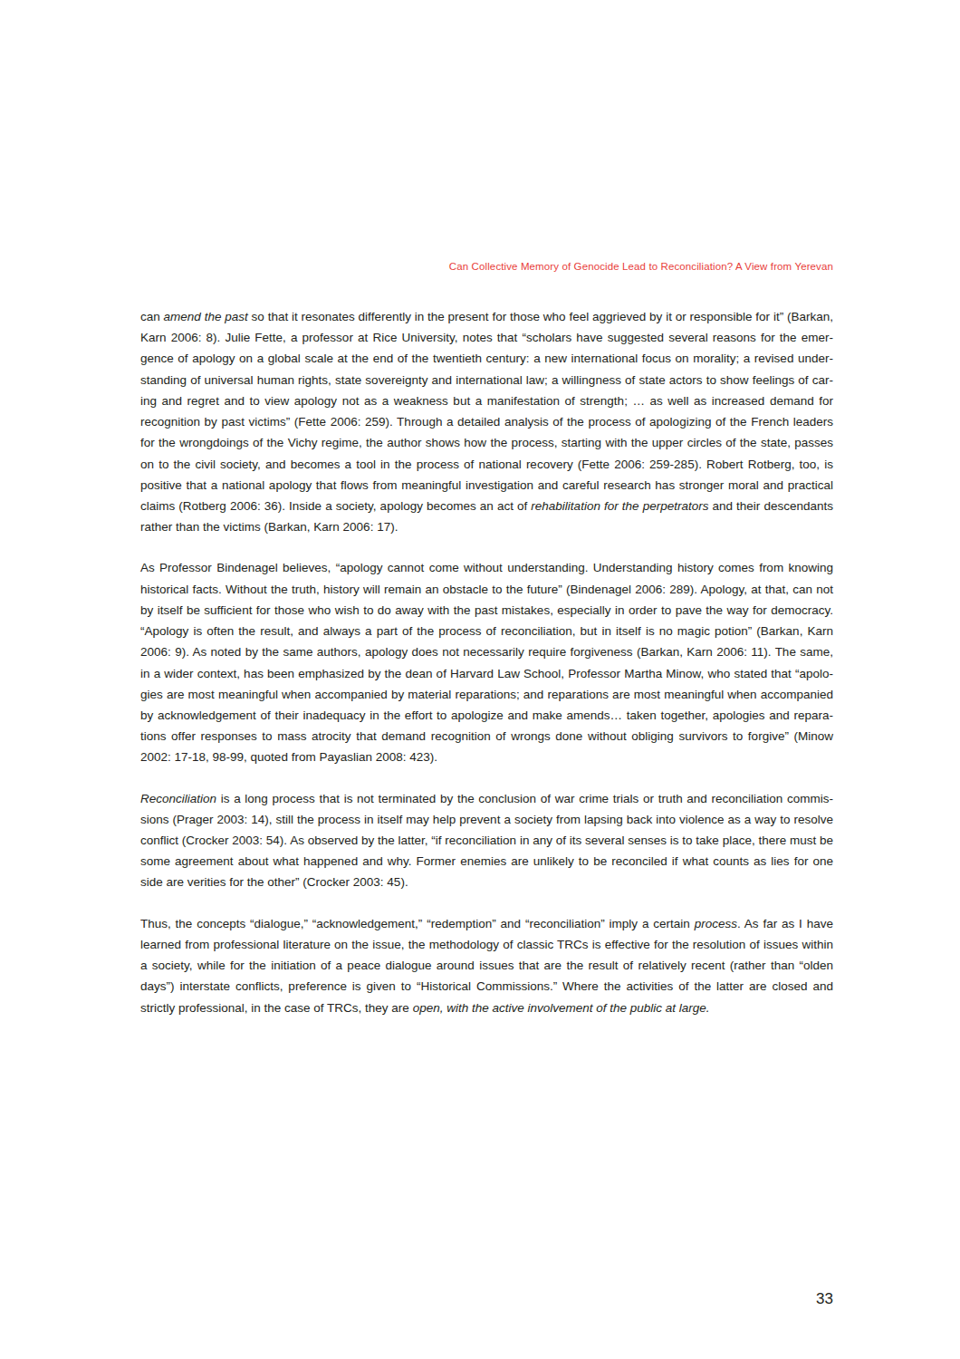Can Collective Memory of Genocide Lead to Reconciliation? A View from Yerevan
can amend the past so that it resonates differently in the present for those who feel aggrieved by it or responsible for it” (Barkan, Karn 2006: 8). Julie Fette, a professor at Rice University, notes that “scholars have suggested several reasons for the emergence of apology on a global scale at the end of the twentieth century: a new international focus on morality; a revised understanding of universal human rights, state sovereignty and international law; a willingness of state actors to show feelings of caring and regret and to view apology not as a weakness but a manifestation of strength; … as well as increased demand for recognition by past victims” (Fette 2006: 259). Through a detailed analysis of the process of apologizing of the French leaders for the wrongdoings of the Vichy regime, the author shows how the process, starting with the upper circles of the state, passes on to the civil society, and becomes a tool in the process of national recovery (Fette 2006: 259-285). Robert Rotberg, too, is positive that a national apology that flows from meaningful investigation and careful research has stronger moral and practical claims (Rotberg 2006: 36). Inside a society, apology becomes an act of rehabilitation for the perpetrators and their descendants rather than the victims (Barkan, Karn 2006: 17).
As Professor Bindenagel believes, “apology cannot come without understanding. Understanding history comes from knowing historical facts. Without the truth, history will remain an obstacle to the future” (Bindenagel 2006: 289). Apology, at that, can not by itself be sufficient for those who wish to do away with the past mistakes, especially in order to pave the way for democracy. “Apology is often the result, and always a part of the process of reconciliation, but in itself is no magic potion” (Barkan, Karn 2006: 9). As noted by the same authors, apology does not necessarily require forgiveness (Barkan, Karn 2006: 11). The same, in a wider context, has been emphasized by the dean of Harvard Law School, Professor Martha Minow, who stated that “apologies are most meaningful when accompanied by material reparations; and reparations are most meaningful when accompanied by acknowledgement of their inadequacy in the effort to apologize and make amends… taken together, apologies and reparations offer responses to mass atrocity that demand recognition of wrongs done without obliging survivors to forgive” (Minow 2002: 17-18, 98-99, quoted from Payaslian 2008: 423).
Reconciliation is a long process that is not terminated by the conclusion of war crime trials or truth and reconciliation commissions (Prager 2003: 14), still the process in itself may help prevent a society from lapsing back into violence as a way to resolve conflict (Crocker 2003: 54). As observed by the latter, “if reconciliation in any of its several senses is to take place, there must be some agreement about what happened and why. Former enemies are unlikely to be reconciled if what counts as lies for one side are verities for the other” (Crocker 2003: 45).
Thus, the concepts “dialogue,” “acknowledgement,” “redemption” and “reconciliation” imply a certain process. As far as I have learned from professional literature on the issue, the methodology of classic TRCs is effective for the resolution of issues within a society, while for the initiation of a peace dialogue around issues that are the result of relatively recent (rather than “olden days”) interstate conflicts, preference is given to “Historical Commissions.” Where the activities of the latter are closed and strictly professional, in the case of TRCs, they are open, with the active involvement of the public at large.
33